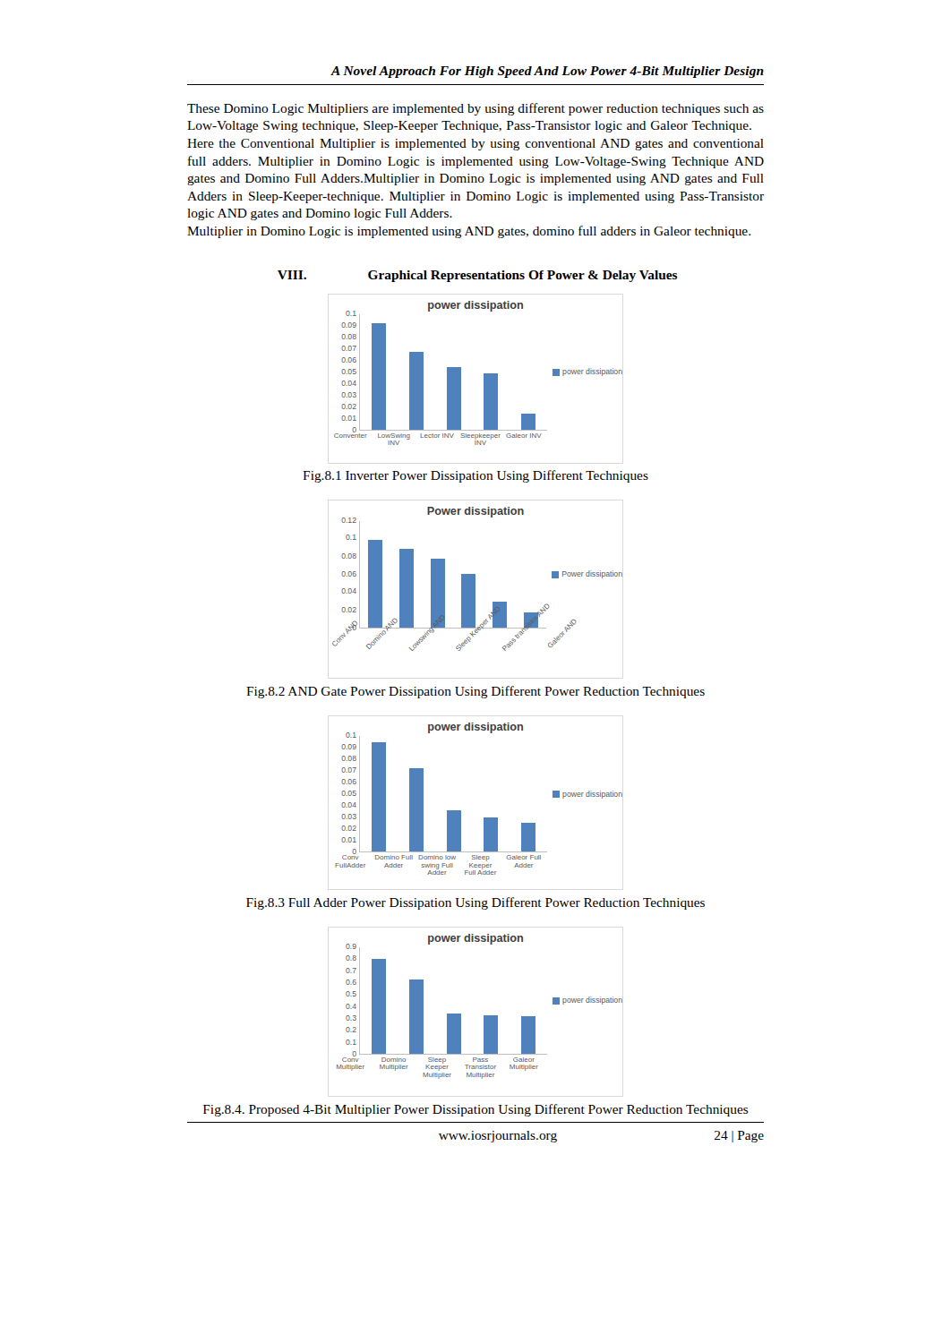A Novel Approach For High Speed And Low Power 4-Bit Multiplier Design
These Domino Logic Multipliers are implemented by using different power reduction techniques such as Low-Voltage Swing technique, Sleep-Keeper Technique, Pass-Transistor logic and Galeor Technique. Here the Conventional Multiplier is implemented by using conventional AND gates and conventional full adders. Multiplier in Domino Logic is implemented using Low-Voltage-Swing Technique AND gates and Domino Full Adders.Multiplier in Domino Logic is implemented using AND gates and Full Adders in Sleep-Keeper-technique. Multiplier in Domino Logic is implemented using Pass-Transistor logic AND gates and Domino logic Full Adders.
Multiplier in Domino Logic is implemented using AND gates, domino full adders in Galeor technique.
VIII. Graphical Representations Of Power & Delay Values
power dissipation
0.1 0.09 0.08 0.07 0.06 0.05 0.04 0.03 0.02 0.01 0
power dissipation
Conventer
LowSwing
INV
Lector INV
Sleepkeeper
INV
Galeor INV
Fig.8.1 Inverter Power Dissipation Using Different Techniques
Power dissipation
0.12 0.1 0.08 0.06 0.04 0.02 0
Power dissipation
Conv AND
Domino AND
Lowswing AND
Sleep Keeper AND
Pass transistor AND
Galeor AND
Fig.8.2 AND Gate Power Dissipation Using Different Power Reduction Techniques
power dissipation
0.1 0.09 0.08 0.07 0.06 0.05 0.04 0.03 0.02 0.01 0
power dissipation
Conv
FullAdder
Domino Full
Adder
Domino low
swing Full
Adder
Sleep Keeper
Full Adder
Galeor Full
Adder
Fig.8.3 Full Adder Power Dissipation Using Different Power Reduction Techniques
power dissipation
0.9 0.8 0.7 0.6 0.5 0.4 0.3 0.2 0.1 0
power dissipation
Conv
Multiplier
Domino
Multiplier
Sleep Keeper
Multiplier
Pass
Transistor
Multiplier
Galeor
Multiplier
Fig.8.4. Proposed 4-Bit Multiplier Power Dissipation Using Different Power Reduction Techniques
www.iosrjournals.org
24 | Page